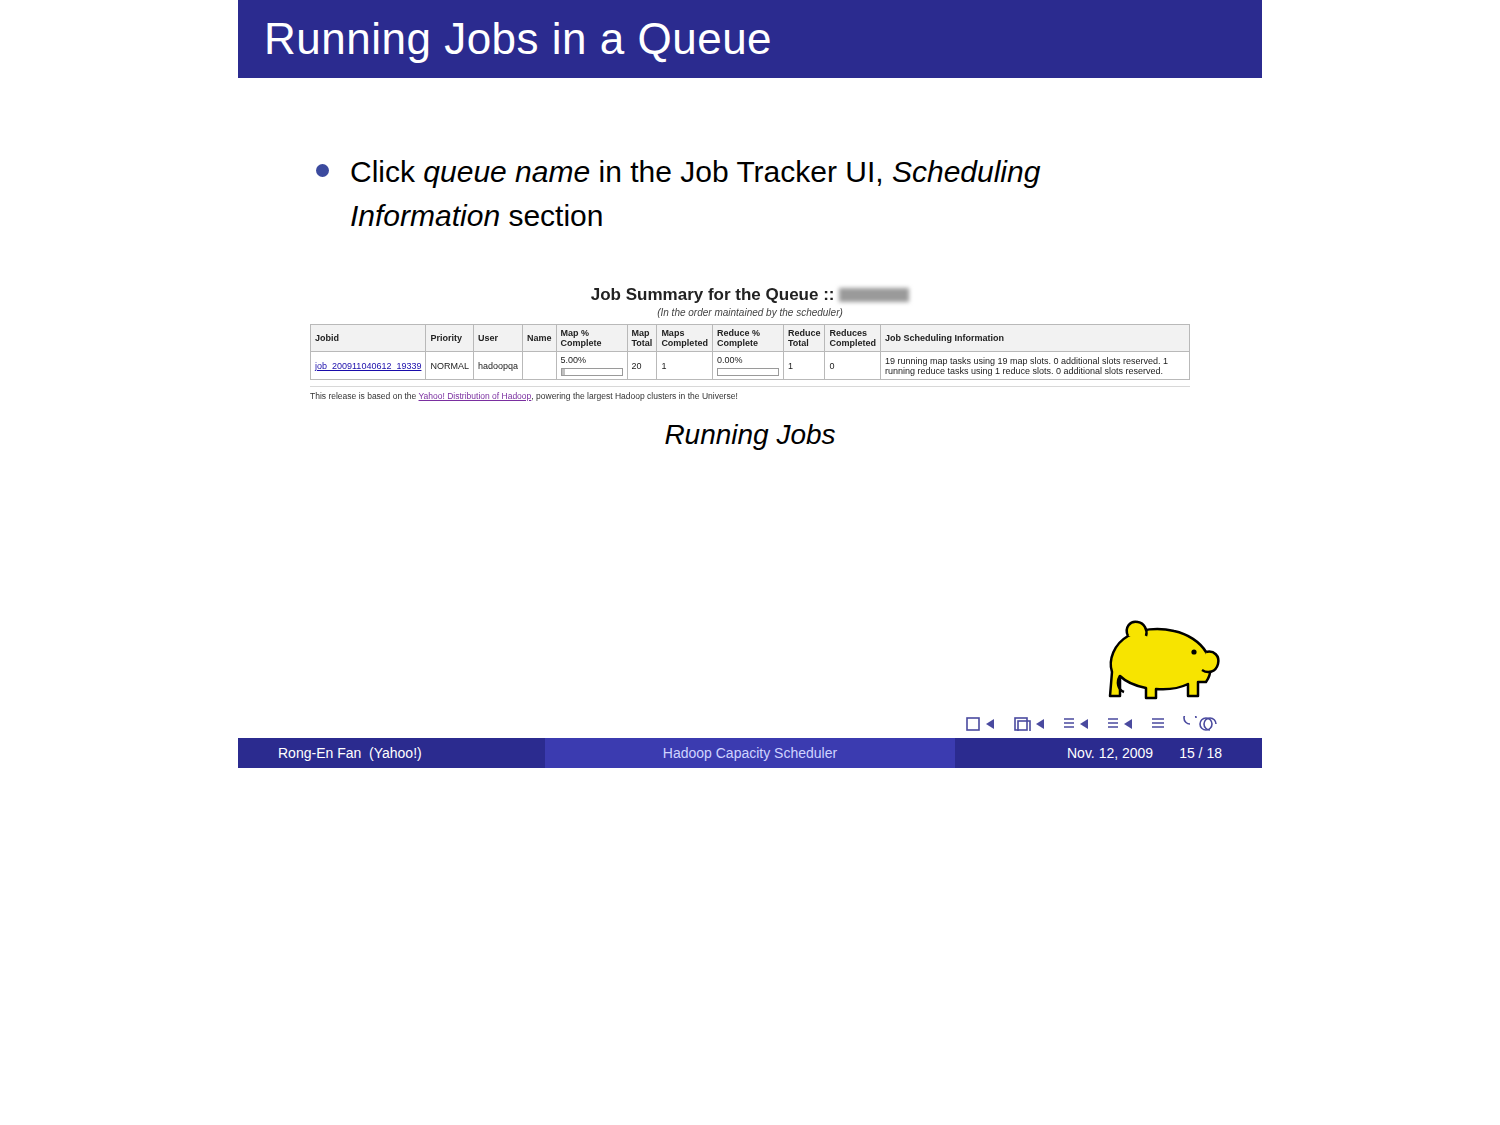Running Jobs in a Queue
Click queue name in the Job Tracker UI, Scheduling Information section
Job Summary for the Queue ::
(In the order maintained by the scheduler)
| Jobid | Priority | User | Name | Map % Complete | Map Total | Maps Completed | Reduce % Complete | Reduce Total | Reduces Completed | Job Scheduling Information |
| --- | --- | --- | --- | --- | --- | --- | --- | --- | --- | --- |
| job_200911040612_19339 | NORMAL | hadoopqa | | 5.00% | 20 | 1 | 0.00% | 1 | 0 | 19 running map tasks using 19 map slots. 0 additional slots reserved. 1 running reduce tasks using 1 reduce slots. 0 additional slots reserved. |
This release is based on the Yahoo! Distribution of Hadoop, powering the largest Hadoop clusters in the Universe!
Running Jobs
Rong-En Fan (Yahoo!)
Hadoop Capacity Scheduler
Nov. 12, 200915 / 18